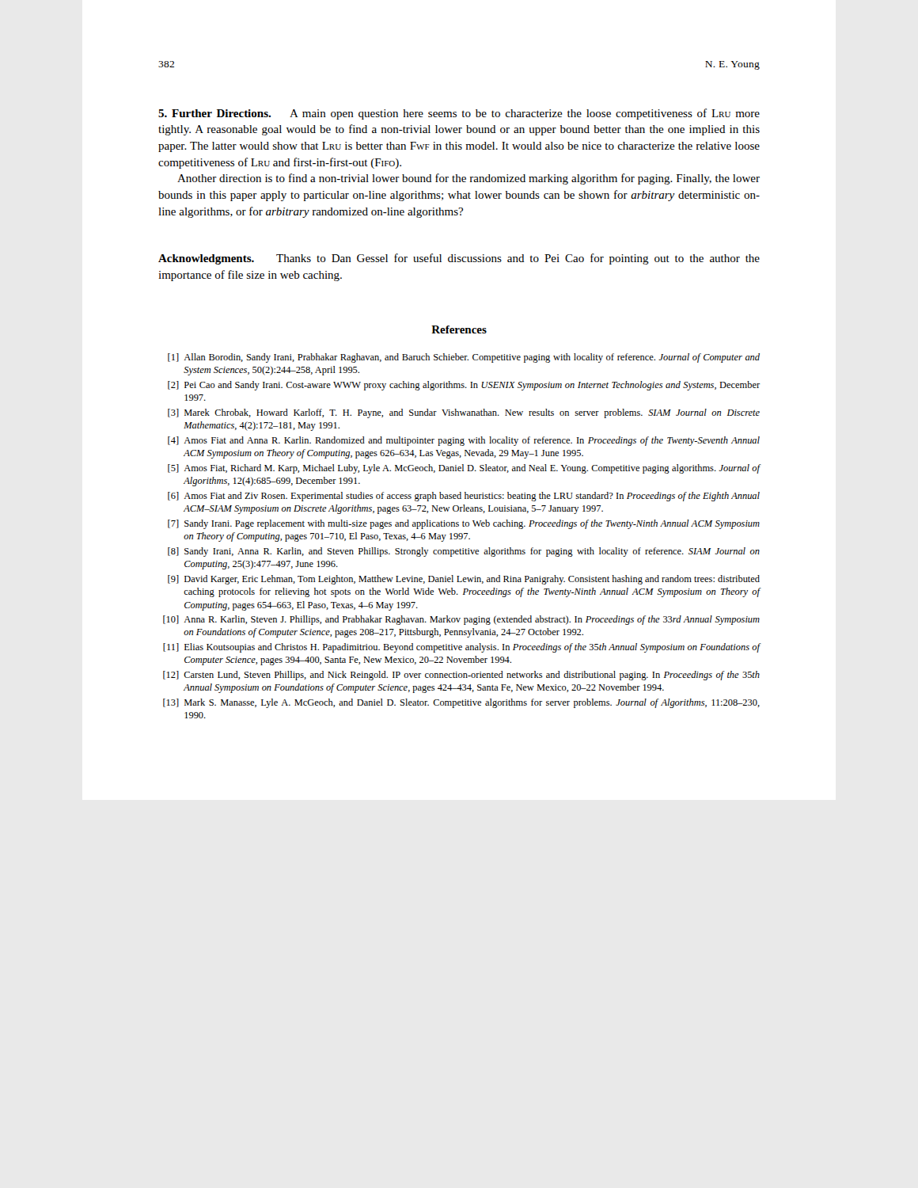382 N. E. Young
5. Further Directions. A main open question here seems to be to characterize the loose competitiveness of Lru more tightly. A reasonable goal would be to find a non-trivial lower bound or an upper bound better than the one implied in this paper. The latter would show that Lru is better than Fwf in this model. It would also be nice to characterize the relative loose competitiveness of Lru and first-in-first-out (Fifo).
Another direction is to find a non-trivial lower bound for the randomized marking algorithm for paging. Finally, the lower bounds in this paper apply to particular on-line algorithms; what lower bounds can be shown for arbitrary deterministic on-line algorithms, or for arbitrary randomized on-line algorithms?
Acknowledgments. Thanks to Dan Gessel for useful discussions and to Pei Cao for pointing out to the author the importance of file size in web caching.
References
[1] Allan Borodin, Sandy Irani, Prabhakar Raghavan, and Baruch Schieber. Competitive paging with locality of reference. Journal of Computer and System Sciences, 50(2):244–258, April 1995.
[2] Pei Cao and Sandy Irani. Cost-aware WWW proxy caching algorithms. In USENIX Symposium on Internet Technologies and Systems, December 1997.
[3] Marek Chrobak, Howard Karloff, T. H. Payne, and Sundar Vishwanathan. New results on server problems. SIAM Journal on Discrete Mathematics, 4(2):172–181, May 1991.
[4] Amos Fiat and Anna R. Karlin. Randomized and multipointer paging with locality of reference. In Proceedings of the Twenty-Seventh Annual ACM Symposium on Theory of Computing, pages 626–634, Las Vegas, Nevada, 29 May–1 June 1995.
[5] Amos Fiat, Richard M. Karp, Michael Luby, Lyle A. McGeoch, Daniel D. Sleator, and Neal E. Young. Competitive paging algorithms. Journal of Algorithms, 12(4):685–699, December 1991.
[6] Amos Fiat and Ziv Rosen. Experimental studies of access graph based heuristics: beating the LRU standard? In Proceedings of the Eighth Annual ACM–SIAM Symposium on Discrete Algorithms, pages 63–72, New Orleans, Louisiana, 5–7 January 1997.
[7] Sandy Irani. Page replacement with multi-size pages and applications to Web caching. Proceedings of the Twenty-Ninth Annual ACM Symposium on Theory of Computing, pages 701–710, El Paso, Texas, 4–6 May 1997.
[8] Sandy Irani, Anna R. Karlin, and Steven Phillips. Strongly competitive algorithms for paging with locality of reference. SIAM Journal on Computing, 25(3):477–497, June 1996.
[9] David Karger, Eric Lehman, Tom Leighton, Matthew Levine, Daniel Lewin, and Rina Panigrahy. Consistent hashing and random trees: distributed caching protocols for relieving hot spots on the World Wide Web. Proceedings of the Twenty-Ninth Annual ACM Symposium on Theory of Computing, pages 654–663, El Paso, Texas, 4–6 May 1997.
[10] Anna R. Karlin, Steven J. Phillips, and Prabhakar Raghavan. Markov paging (extended abstract). In Proceedings of the 33rd Annual Symposium on Foundations of Computer Science, pages 208–217, Pittsburgh, Pennsylvania, 24–27 October 1992.
[11] Elias Koutsoupias and Christos H. Papadimitriou. Beyond competitive analysis. In Proceedings of the 35th Annual Symposium on Foundations of Computer Science, pages 394–400, Santa Fe, New Mexico, 20–22 November 1994.
[12] Carsten Lund, Steven Phillips, and Nick Reingold. IP over connection-oriented networks and distributional paging. In Proceedings of the 35th Annual Symposium on Foundations of Computer Science, pages 424–434, Santa Fe, New Mexico, 20–22 November 1994.
[13] Mark S. Manasse, Lyle A. McGeoch, and Daniel D. Sleator. Competitive algorithms for server problems. Journal of Algorithms, 11:208–230, 1990.